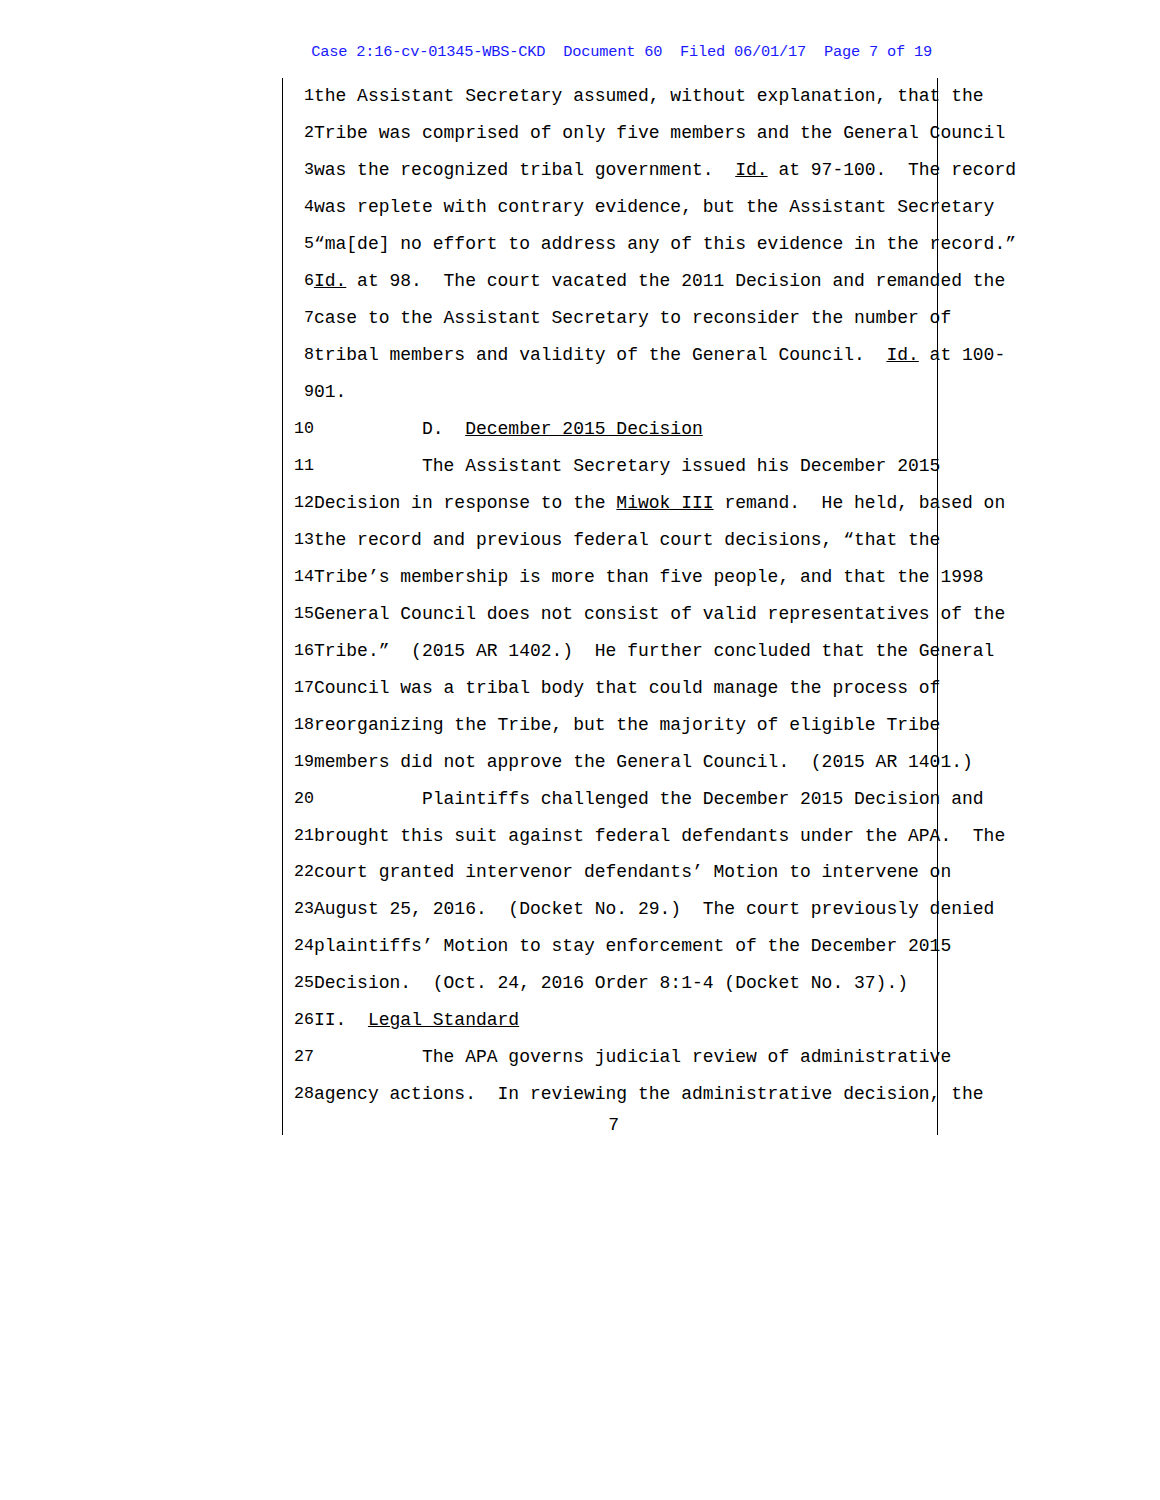Case 2:16-cv-01345-WBS-CKD Document 60 Filed 06/01/17 Page 7 of 19
| 1 | the Assistant Secretary assumed, without explanation, that the |
| 2 | Tribe was comprised of only five members and the General Council |
| 3 | was the recognized tribal government. Id. at 97-100. The record |
| 4 | was replete with contrary evidence, but the Assistant Secretary |
| 5 | “ma[de] no effort to address any of this evidence in the record.” |
| 6 | Id. at 98. The court vacated the 2011 Decision and remanded the |
| 7 | case to the Assistant Secretary to reconsider the number of |
| 8 | tribal members and validity of the General Council. Id. at 100- |
| 9 | 01. |
| 10 | D. December 2015 Decision |
| 11 | The Assistant Secretary issued his December 2015 |
| 12 | Decision in response to the Miwok III remand. He held, based on |
| 13 | the record and previous federal court decisions, “that the |
| 14 | Tribe’s membership is more than five people, and that the 1998 |
| 15 | General Council does not consist of valid representatives of the |
| 16 | Tribe.” (2015 AR 1402.) He further concluded that the General |
| 17 | Council was a tribal body that could manage the process of |
| 18 | reorganizing the Tribe, but the majority of eligible Tribe |
| 19 | members did not approve the General Council. (2015 AR 1401.) |
| 20 | Plaintiffs challenged the December 2015 Decision and |
| 21 | brought this suit against federal defendants under the APA. The |
| 22 | court granted intervenor defendants’ Motion to intervene on |
| 23 | August 25, 2016. (Docket No. 29.) The court previously denied |
| 24 | plaintiffs’ Motion to stay enforcement of the December 2015 |
| 25 | Decision. (Oct. 24, 2016 Order 8:1-4 (Docket No. 37).) |
| 26 | II. Legal Standard |
| 27 | The APA governs judicial review of administrative |
| 28 | agency actions. In reviewing the administrative decision, the |
7